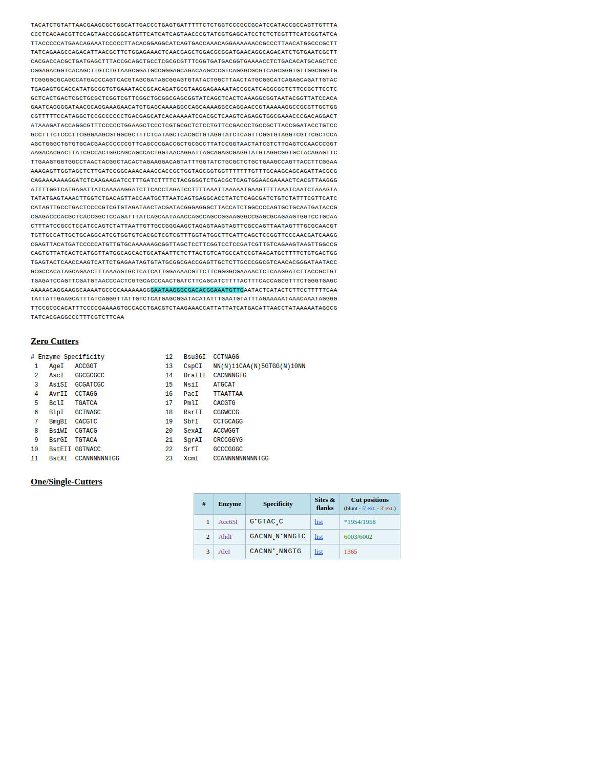TACATCTGTATTAACGAAGCGCTGGCATTGACCCTGAGTGATTTTTCTCTGGTCCCGCCGCATCCATACCGCCAGTTGTTTA
CCCTCACAACGTTCCAGTAACCGGGCATGTTCATCATCAGTAACCCGTATCGTGAGCATCCTCTCTCGTTTCATCGGTATCA
TTACCCCCATGAACAGAAATCCCCCTTACACGGAGGCATCAGTGACCAAACAGGAAAAAACCGCCCTTAACATGGCCCGCTT
TATCAGAAGCCAGACATTAACGCTTCTGGAGAAACTCAACGAGCTGGACGCGGATGAACAGGCAGACATCTGTGAATCGCTT
CACGACCACGCTGATGAGCTTTACCGCAGCTGCCTCGCGCGTTTCGGTGATGACGGTGAAAACCTCTGACACATGCAGCTCC
CGGAGACGGTCACAGCTTGTCTGTAAGCGGATGCCGGGAGCAGACAAGCCCGTCAGGGCGCGTCAGCGGGTGTTGGCGGGTG
TCGGGGCGCAGCCATGACCCAGTCACGTAGCGATAGCGGAGTGTATACTGGCTTAACTATGCGGCATCAGAGCAGATTGTAC
TGAGAGTGCACCATATGCGGTGTGAAATACCGCACAGATGCGTAAGGAGAAAATACCGCATCAGGCGCTCTTCCGCTTCCTC
GCTCACTGACTCGCTGCGCTCGGTCGTTCGGCTGCGGCGAGCGGTATCAGCTCACTCAAAGGCGGTAATACGGTTATCCACA
GAATCAGGGGATAACGCAGGAAAGAACATGTGAGCAAAAGGCCAGCAAAAGGCCAGGAACCGTAAAAAGGCCGCGTTGCTGG
CGTTTTTCCATAGGCTCCGCCCCCCTGACGAGCATCACAAAAATCGACGCTCAAGTCAGAGGTGGCGAAACCCGACAGGACT
ATAAAGATACCAGGCGTTTCCCCCTGGAAGCTCCCTCGTGCGCTCTCCTGTTCCGACCCTGCCGCTTACCGGATACCTGTCC
GCCTTTCTCCCTTCGGGAAGCGTGGCGCTTTCTCATAGCTCACGCTGTAGGTATCTCAGTTCGGTGTAGGTCGTTCGCTCCA
AGCTGGGCTGTGTGCACGAACCCCCCGTTCAGCCCGACCGCTGCGCCTTATCCGGTAACTATCGTCTTGAGTCCAACCCGGT
AAGACACGACTTATCGCCACTGGCAGCAGCCACTGGTAACAGGATTAGCAGAGCGAGGTATGTAGGCGGTGCTACAGAGTTC
TTGAAGTGGTGGCCTAACTACGGCTACACTAGAAGGACAGTATTTGGTATCTGCGCTCTGCTGAAGCCAGTTACCTTCGGAA
AAAGAGTTGGTAGCTCTTGATCCGGCAAACAAACCACCGCTGGTAGCGGTGGTTTTTTTGTTTGCAAGCAGCAGATTACGCG
CAGAAAAAAAGGATCTCAAGAAGATCCTTTGATCTTTTCTACGGGGTCTGACGCTCAGTGGAACGAAAACTCACGTTAAGGG
ATTTTGGTCATGAGATTATCAAAAAGGATCTTCACCTAGATCCTTTTAAATTAAAAATGAAGTTTTAAATCAATCTAAAGTA
TATATGAGTAAACTTGGTCTGACAGTTACCAATGCTTAATCAGTGAGGCACCTATCTCAGCGATCTGTCTATTTCGTTCATC
CATAGTTGCCTGACTCCCCGTCGTGTAGATAACTACGATACGGGAGGGCTTACCATCTGGCCCCAGTGCTGCAATGATACCG
CGAGACCCACGCTCACCGGCTCCAGATTTATCAGCAATAAACCAGCCAGCCGGAAGGGCCGAGCGCAGAAGTGGTCCTGCAA
CTTTATCCGCCTCCATCCAGTCTATTAATTGTTGCCGGGAAGCTAGAGTAAGTAGTTCGCCAGTTAATAGTTTGCGCAACGT
TGTTGCCATTGCTGCAGGCATCGTGGTGTCACGCTCGTCGTTTGGTATGGCTTCATTCAGCTCCGGTTCCCAACGATCAAGG
CGAGTTACATGATCCCCCATGTTGTGCAAAAAAGCGGTTAGCTCCTTCGGTCCTCCGATCGTTGTCAGAAGTAAGTTGGCCG
CAGTGTTATCACTCATGGTTATGGCAGCACTGCATAATTCTCTTACTGTCATGCCATCCGTAAGATGCTTTTCTGTGACTGG
TGAGTACTCAACCAAGTCATTCTGAGAATAGTGTATGCGGCGACCGAGTTGCTCTTGCCCGGCGTCAACACGGGATAATACC
GCGCCACATAGCAGAACTTTAAAAGTGCTCATCATTGGAAAACGTTCTTCGGGGCGAAAACTCTCAAGGATCTTACCGCTGT
TGAGATCCAGTTCGATGTAACCCACTCGTGCACCCAACTGATCTTCAGCATCTTTTACTTTCACCAGCGTTTCTGGGTGAGC
AAAAACAGGAAGGCAAAATGCCGCAAAAAAGGGAATAAGGGCGACACGGAAATGTTGAATACTCATACTCTTCCTTTTTCAA
TATTATTGAAGCATTTATCAGGGTTATTGTCTCATGAGCGGATACATATTTGAATGTATTTAGAAAAATAAACAAATAGGGG
TTCCGCGCACATTTCCCCGAAAAGTGCCACCTGACGTCTAAGAAACCATTATTATCATGACATTAACCTATAAAAATAGGCG
TATCACGAGGCCCTTTCGTCTTCAA
Zero Cutters
# Enzyme Specificity
 1   AgeI   ACCGGT
 2   AscI   GGCGCGCC
 3   AsiSI  GCGATCGC
 4   AvrII  CCTAGG
 5   BclI   TGATCA
 6   BlpI   GCTNAGC
 7   BmgBI  CACGTC
 8   BsiWI  CGTACG
 9   BsrGI  TGTACA
10   BstEII GGTNACC
11   BstXI  CCANNNNNNTGG
12   Bsu36I  CCTNAGG
13   CspCI   NN(N)11CAA(N)5GTGG(N)10NN
14   DraIII  CACNNNGTG
15   NsiI    ATGCAT
16   PacI    TTAATTAA
17   PmlI    CACGTG
18   RsrII   CGGWCCG
19   SbfI    CCTGCAGG
20   SexAI   ACCWGGT
21   SgrAI   CRCCGGYG
22   SrfI    GCCCGGGC
23   XcmI    CCANNNNNNNNNTGG
One/Single-Cutters
| # | Enzyme | Specificity | Sites & flanks | Cut positions ( blunt - 5' ext. - 3' ext. ) |
| --- | --- | --- | --- | --- |
| 1 | Acc65I | G ▾ GTAC ▴ C | list | *1954/1958 |
| 2 | AhdI | GACNN ▴ N ▾ NNGTC | list | 6003/6002 |
| 3 | AleI | CACNN ▾ ▴ NNGTG | list | 1365 |